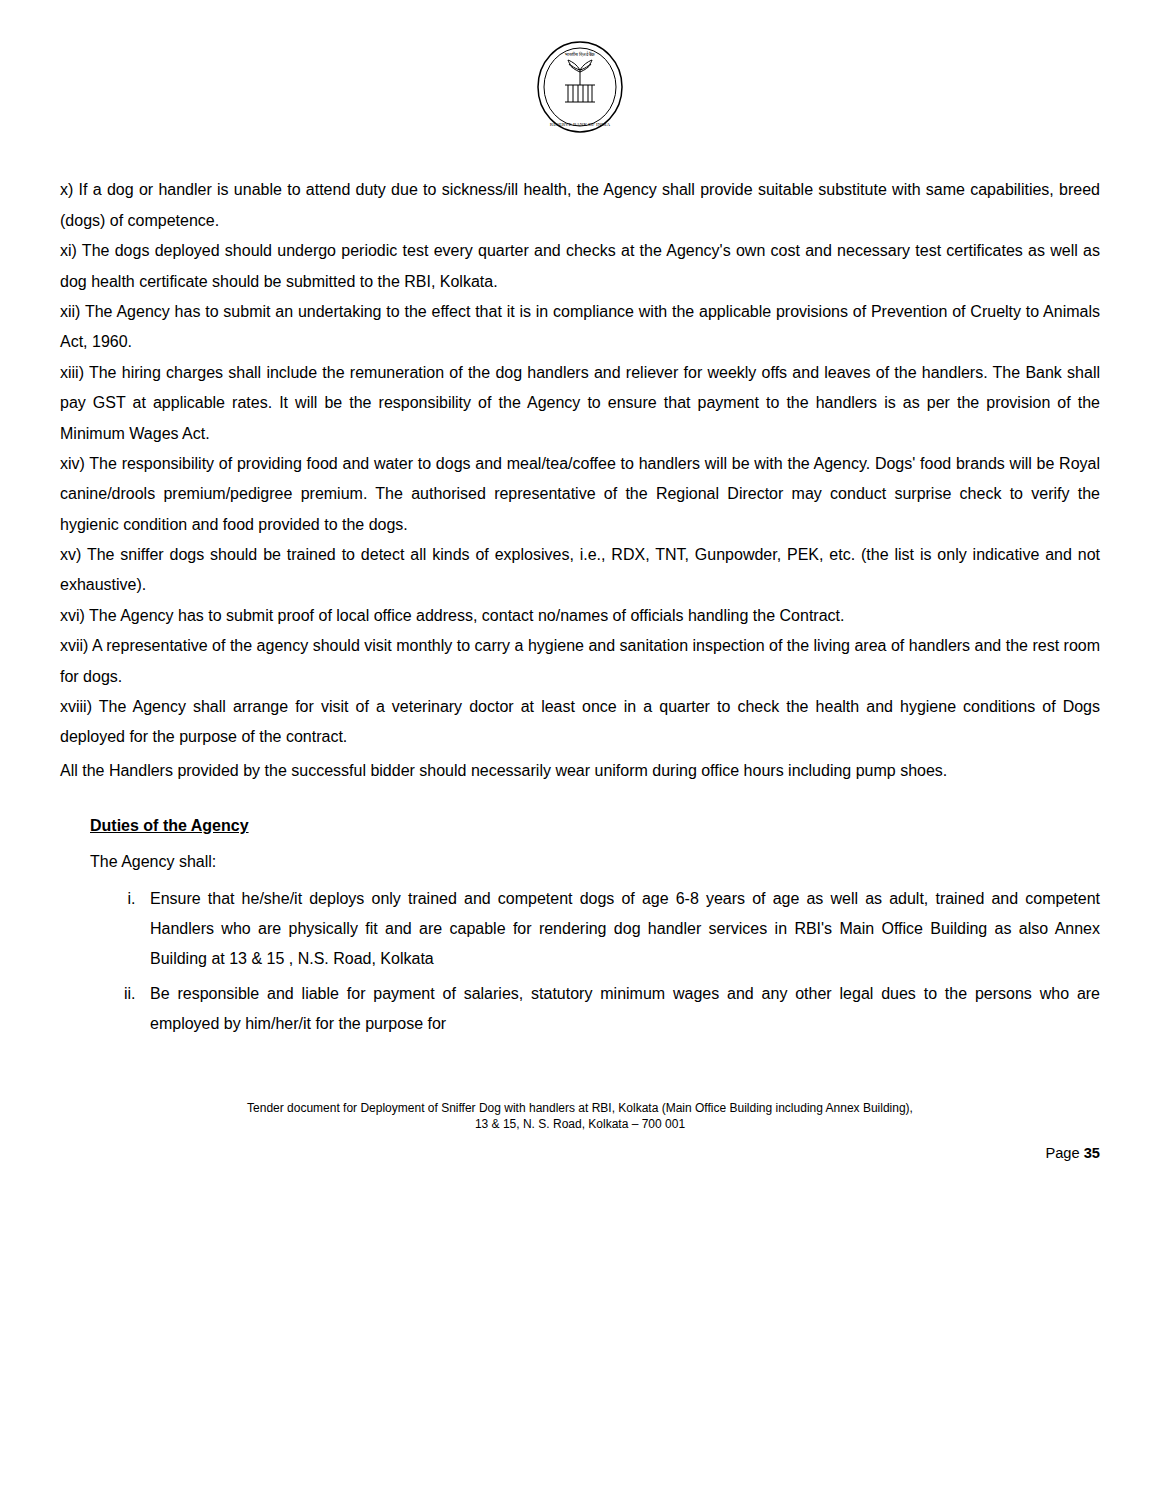भारतीय रिज़र्व बैंक RESERVE BANK OF INDIA
x) If a dog or handler is unable to attend duty due to sickness/ill health, the Agency shall provide suitable substitute with same capabilities, breed (dogs) of competence.
xi) The dogs deployed should undergo periodic test every quarter and checks at the Agency's own cost and necessary test certificates as well as dog health certificate should be submitted to the RBI, Kolkata.
xii) The Agency has to submit an undertaking to the effect that it is in compliance with the applicable provisions of Prevention of Cruelty to Animals Act, 1960.
xiii) The hiring charges shall include the remuneration of the dog handlers and reliever for weekly offs and leaves of the handlers. The Bank shall pay GST at applicable rates. It will be the responsibility of the Agency to ensure that payment to the handlers is as per the provision of the Minimum Wages Act.
xiv) The responsibility of providing food and water to dogs and meal/tea/coffee to handlers will be with the Agency. Dogs' food brands will be Royal canine/drools premium/pedigree premium. The authorised representative of the Regional Director may conduct surprise check to verify the hygienic condition and food provided to the dogs.
xv) The sniffer dogs should be trained to detect all kinds of explosives, i.e., RDX, TNT, Gunpowder, PEK, etc. (the list is only indicative and not exhaustive).
xvi) The Agency has to submit proof of local office address, contact no/names of officials handling the Contract.
xvii) A representative of the agency should visit monthly to carry a hygiene and sanitation inspection of the living area of handlers and the rest room for dogs.
xviii) The Agency shall arrange for visit of a veterinary doctor at least once in a quarter to check the health and hygiene conditions of Dogs deployed for the purpose of the contract.
All the Handlers provided by the successful bidder should necessarily wear uniform during office hours including pump shoes.
Duties of the Agency
The Agency shall:
Ensure that he/she/it deploys only trained and competent dogs of age 6-8 years of age as well as adult, trained and competent Handlers who are physically fit and are capable for rendering dog handler services in RBI's Main Office Building as also Annex Building at 13 & 15 , N.S. Road, Kolkata
Be responsible and liable for payment of salaries, statutory minimum wages and any other legal dues to the persons who are employed by him/her/it for the purpose for
Tender document for Deployment of Sniffer Dog with handlers at RBI, Kolkata (Main Office Building including Annex Building),
13 & 15, N. S. Road, Kolkata – 700 001
Page 35